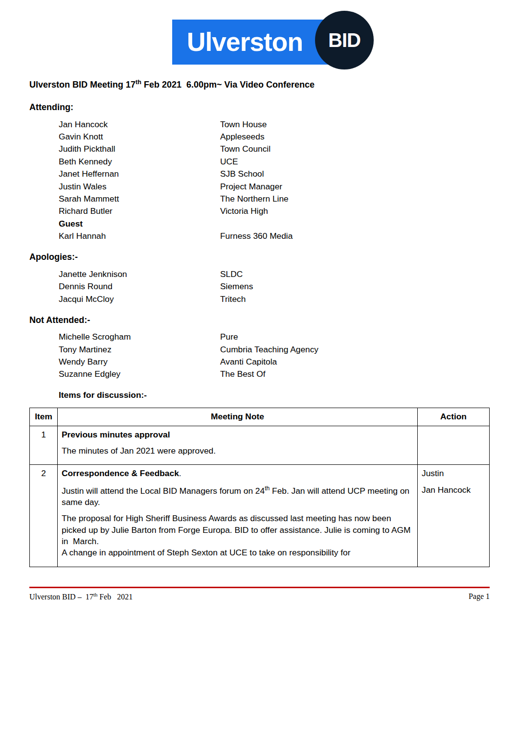UlverstonBID
Ulverston BID Meeting 17th Feb 2021 6.00pm~ Via Video Conference
Attending:
| Jan Hancock | Town House |
| Gavin Knott | Appleseeds |
| Judith Pickthall | Town Council |
| Beth Kennedy | UCE |
| Janet Heffernan | SJB School |
| Justin Wales | Project Manager |
| Sarah Mammett | The Northern Line |
| Richard Butler | Victoria High |
| Guest | |
| Karl Hannah | Furness 360 Media |
Apologies:-
| Janette Jenknison | SLDC |
| Dennis Round | Siemens |
| Jacqui McCloy | Tritech |
Not Attended:-
| Michelle Scrogham | Pure |
| Tony Martinez | Cumbria Teaching Agency |
| Wendy Barry | Avanti Capitola |
| Suzanne Edgley | The Best Of |
Items for discussion:-
| Item | Meeting Note | Action |
| --- | --- | --- |
| 1 | Previous minutes approval The minutes of Jan 2021 were approved. | |
| 2 | Correspondence & Feedback . Justin will attend the Local BID Managers forum on 24 th Feb. Jan will attend UCP meeting on same day. The proposal for High Sheriff Business Awards as discussed last meeting has now been picked up by Julie Barton from Forge Europa. BID to offer assistance. Julie is coming to AGM in March. A change in appointment of Steph Sexton at UCE to take on responsibility for | Justin Jan Hancock |
Ulverston BID – 17th Feb 2021 Page 1